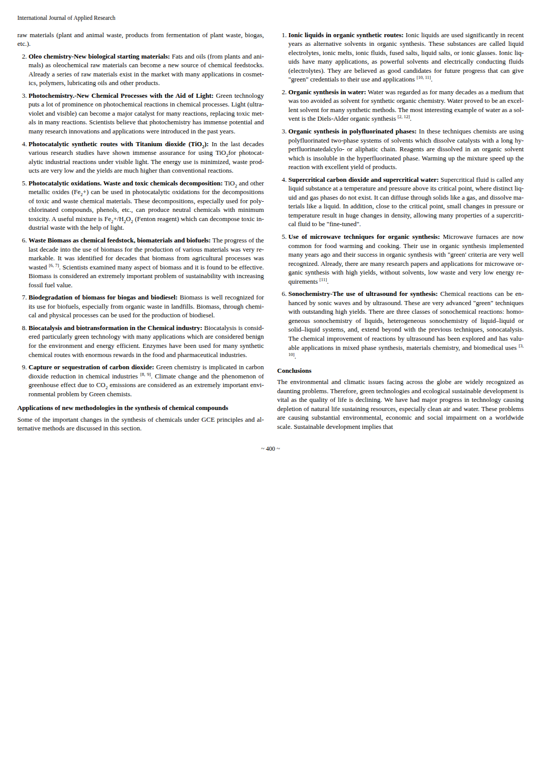International Journal of Applied Research
raw materials (plant and animal waste, products from fermentation of plant waste, biogas, etc.).
Oleo chemistry-New biological starting materials: Fats and oils (from plants and animals) as oleochemical raw materials can become a new source of chemical feedstocks. Already a series of raw materials exist in the market with many applications in cosmetics, polymers, lubricating oils and other products.
Photochemistry.-New Chemical Processes with the Aid of Light: Green technology puts a lot of prominence on photochemical reactions in chemical processes. Light (ultraviolet and visible) can become a major catalyst for many reactions, replacing toxic metals in many reactions. Scientists believe that photochemistry has immense potential and many research innovations and applications were introduced in the past years.
Photocatalytic synthetic routes with Titanium dioxide (TiO2): In the last decades various research studies have shown immense assurance for using TiO2for photocatalytic industrial reactions under visible light. The energy use is minimized, waste products are very low and the yields are much higher than conventional reactions.
Photocatalytic oxidations. Waste and toxic chemicals decomposition: TiO2 and other metallic oxides (Fe2+) can be used in photocatalytic oxidations for the decompositions of toxic and waste chemical materials. These decompositions, especially used for polychlorinated compounds, phenols, etc., can produce neutral chemicals with minimum toxicity. A useful mixture is Fe2+/H2O2 (Fenton reagent) which can decompose toxic industrial waste with the help of light.
Waste Biomass as chemical feedstock, biomaterials and biofuels: The progress of the last decade into the use of biomass for the production of various materials was very remarkable. It was identified for decades that biomass from agricultural processes was wasted [6, 7]. Scientists examined many aspect of biomass and it is found to be effective. Biomass is considered an extremely important problem of sustainability with increasing fossil fuel value.
Biodegradation of biomass for biogas and biodiesel: Biomass is well recognized for its use for biofuels, especially from organic waste in landfills. Biomass, through chemical and physical processes can be used for the production of biodiesel.
Biocatalysis and biotransformation in the Chemical industry: Biocatalysis is considered particularly green technology with many applications which are considered benign for the environment and energy efficient. Enzymes have been used for many synthetic chemical routes with enormous rewards in the food and pharmaceutical industries.
Capture or sequestration of carbon dioxide: Green chemistry is implicated in carbon dioxide reduction in chemical industries [8, 9]. Climate change and the phenomenon of greenhouse effect due to CO2 emissions are considered as an extremely important environmental problem by Green chemists.
Applications of new methodologies in the synthesis of chemical compounds
Some of the important changes in the synthesis of chemicals under GCE principles and alternative methods are discussed in this section.
Ionic liquids in organic synthetic routes: Ionic liquids are used significantly in recent years as alternative solvents in organic synthesis. These substances are called liquid electrolytes, ionic melts, ionic fluids, fused salts, liquid salts, or ionic glasses. Ionic liquids have many applications, as powerful solvents and electrically conducting fluids (electrolytes). They are believed as good candidates for future progress that can give "green" credentials to their use and applications [10, 11].
Organic synthesis in water: Water was regarded as for many decades as a medium that was too avoided as solvent for synthetic organic chemistry. Water proved to be an excellent solvent for many synthetic methods. The most interesting example of water as a solvent is the Diels-Alder organic synthesis [2, 12].
Organic synthesis in polyfluorinated phases: In these techniques chemists are using polyfluorinated two-phase systems of solvents which dissolve catalysts with a long hyperfluorinatedalcylo- or aliphatic chain. Reagents are dissolved in an organic solvent which is insoluble in the hyperfluorinated phase. Warming up the mixture speed up the reaction with excellent yield of products.
Supercritical carbon dioxide and supercritical water: Supercritical fluid is called any liquid substance at a temperature and pressure above its critical point, where distinct liquid and gas phases do not exist. It can diffuse through solids like a gas, and dissolve materials like a liquid. In addition, close to the critical point, small changes in pressure or temperature result in huge changes in density, allowing many properties of a supercritical fluid to be "fine-tuned".
Use of microwave techniques for organic synthesis: Microwave furnaces are now common for food warming and cooking. Their use in organic synthesis implemented many years ago and their success in organic synthesis with "green' criteria are very well recognized. Already, there are many research papers and applications for microwave organic synthesis with high yields, without solvents, low waste and very low energy requirements [11].
Sonochemistry-The use of ultrasound for synthesis: Chemical reactions can be enhanced by sonic waves and by ultrasound. These are very advanced "green" techniques with outstanding high yields. There are three classes of sonochemical reactions: homogeneous sonochemistry of liquids, heterogeneous sonochemistry of liquid–liquid or solid–liquid systems, and, extend beyond with the previous techniques, sonocatalysis. The chemical improvement of reactions by ultrasound has been explored and has valuable applications in mixed phase synthesis, materials chemistry, and biomedical uses [3, 10].
Conclusions
The environmental and climatic issues facing across the globe are widely recognized as daunting problems. Therefore, green technologies and ecological sustainable development is vital as the quality of life is declining. We have had major progress in technology causing depletion of natural life sustaining resources, especially clean air and water. These problems are causing substantial environmental, economic and social impairment on a worldwide scale. Sustainable development implies that
~ 400 ~